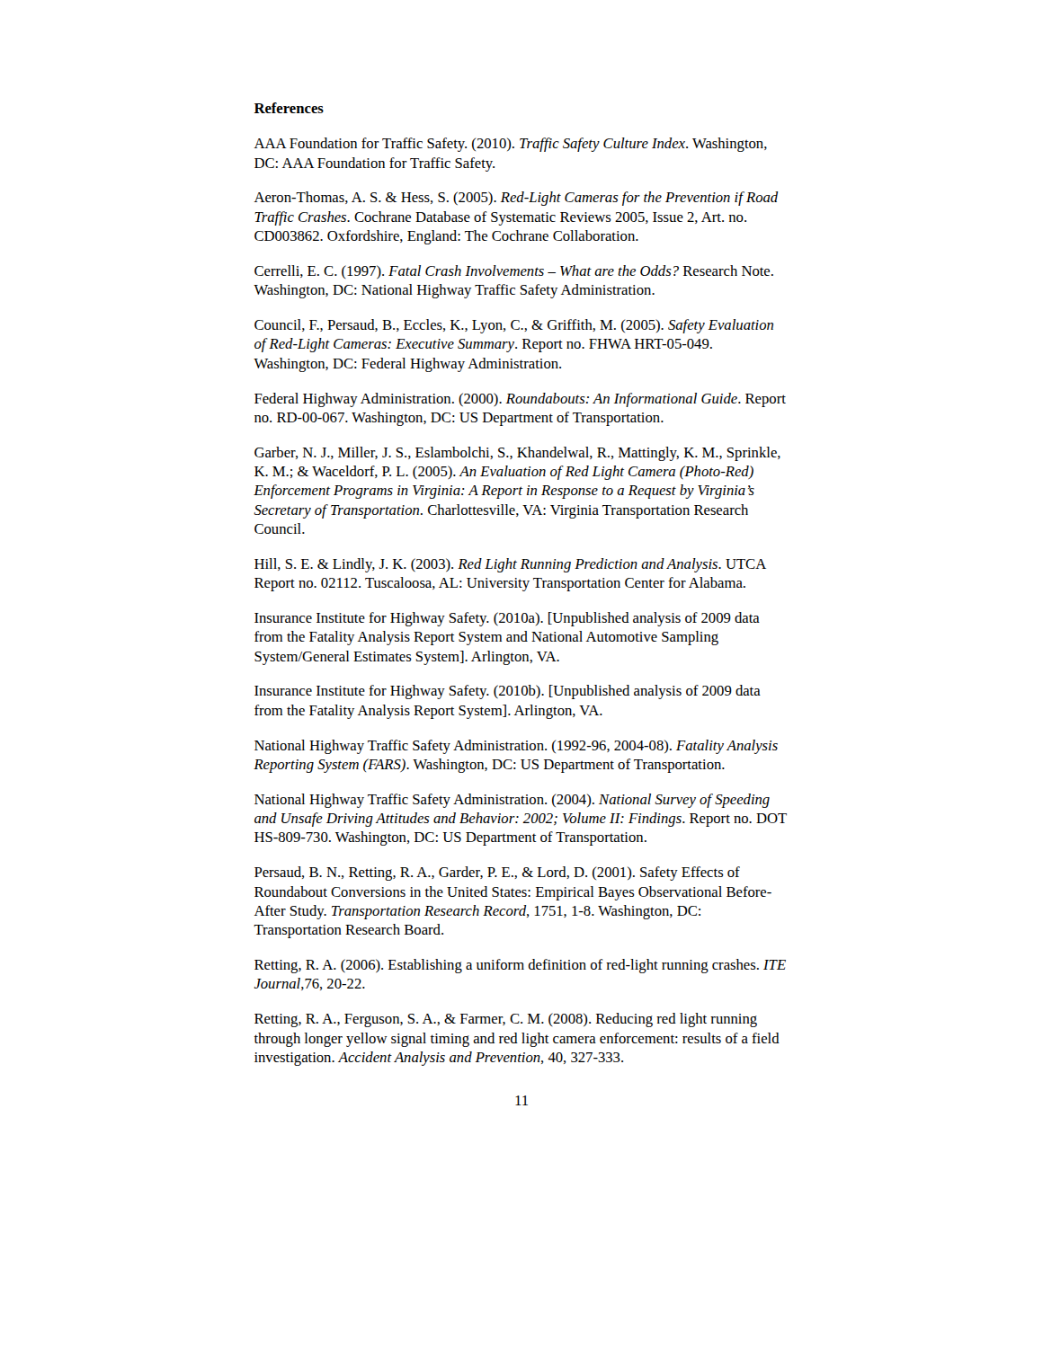References
AAA Foundation for Traffic Safety. (2010). Traffic Safety Culture Index. Washington, DC: AAA Foundation for Traffic Safety.
Aeron-Thomas, A. S. & Hess, S. (2005). Red-Light Cameras for the Prevention if Road Traffic Crashes. Cochrane Database of Systematic Reviews 2005, Issue 2, Art. no. CD003862. Oxfordshire, England: The Cochrane Collaboration.
Cerrelli, E. C. (1997). Fatal Crash Involvements – What are the Odds? Research Note. Washington, DC: National Highway Traffic Safety Administration.
Council, F., Persaud, B., Eccles, K., Lyon, C., & Griffith, M. (2005). Safety Evaluation of Red-Light Cameras: Executive Summary. Report no. FHWA HRT-05-049. Washington, DC: Federal Highway Administration.
Federal Highway Administration. (2000). Roundabouts: An Informational Guide. Report no. RD-00-067. Washington, DC: US Department of Transportation.
Garber, N. J., Miller, J. S., Eslambolchi, S., Khandelwal, R., Mattingly, K. M., Sprinkle, K. M.; & Waceldorf, P. L. (2005). An Evaluation of Red Light Camera (Photo-Red) Enforcement Programs in Virginia: A Report in Response to a Request by Virginia’s Secretary of Transportation. Charlottesville, VA: Virginia Transportation Research Council.
Hill, S. E. & Lindly, J. K. (2003). Red Light Running Prediction and Analysis. UTCA Report no. 02112. Tuscaloosa, AL: University Transportation Center for Alabama.
Insurance Institute for Highway Safety. (2010a). [Unpublished analysis of 2009 data from the Fatality Analysis Report System and National Automotive Sampling System/General Estimates System]. Arlington, VA.
Insurance Institute for Highway Safety. (2010b). [Unpublished analysis of 2009 data from the Fatality Analysis Report System]. Arlington, VA.
National Highway Traffic Safety Administration. (1992-96, 2004-08). Fatality Analysis Reporting System (FARS). Washington, DC: US Department of Transportation.
National Highway Traffic Safety Administration. (2004). National Survey of Speeding and Unsafe Driving Attitudes and Behavior: 2002; Volume II: Findings. Report no. DOT HS-809-730. Washington, DC: US Department of Transportation.
Persaud, B. N., Retting, R. A., Garder, P. E., & Lord, D. (2001). Safety Effects of Roundabout Conversions in the United States: Empirical Bayes Observational Before-After Study. Transportation Research Record, 1751, 1-8. Washington, DC: Transportation Research Board.
Retting, R. A. (2006). Establishing a uniform definition of red-light running crashes. ITE Journal,76, 20-22.
Retting, R. A., Ferguson, S. A., & Farmer, C. M. (2008). Reducing red light running through longer yellow signal timing and red light camera enforcement: results of a field investigation. Accident Analysis and Prevention, 40, 327-333.
11